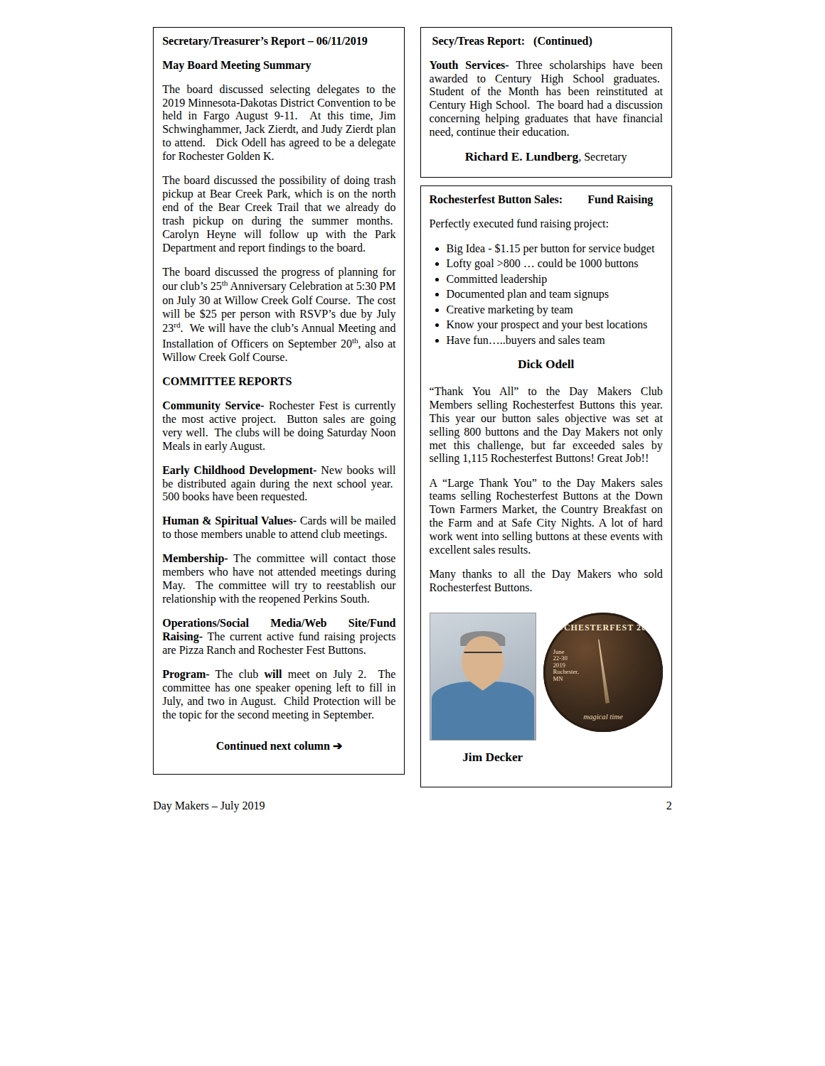Secretary/Treasurer’s Report – 06/11/2019
May Board Meeting Summary
The board discussed selecting delegates to the 2019 Minnesota-Dakotas District Convention to be held in Fargo August 9-11. At this time, Jim Schwinghammer, Jack Zierdt, and Judy Zierdt plan to attend. Dick Odell has agreed to be a delegate for Rochester Golden K.
The board discussed the possibility of doing trash pickup at Bear Creek Park, which is on the north end of the Bear Creek Trail that we already do trash pickup on during the summer months. Carolyn Heyne will follow up with the Park Department and report findings to the board.
The board discussed the progress of planning for our club’s 25th Anniversary Celebration at 5:30 PM on July 30 at Willow Creek Golf Course. The cost will be $25 per person with RSVP’s due by July 23rd. We will have the club’s Annual Meeting and Installation of Officers on September 20th, also at Willow Creek Golf Course.
COMMITTEE REPORTS
Community Service- Rochester Fest is currently the most active project. Button sales are going very well. The clubs will be doing Saturday Noon Meals in early August.
Early Childhood Development- New books will be distributed again during the next school year. 500 books have been requested.
Human & Spiritual Values- Cards will be mailed to those members unable to attend club meetings.
Membership- The committee will contact those members who have not attended meetings during May. The committee will try to reestablish our relationship with the reopened Perkins South.
Operations/Social Media/Web Site/Fund Raising- The current active fund raising projects are Pizza Ranch and Rochester Fest Buttons.
Program- The club will meet on July 2. The committee has one speaker opening left to fill in July, and two in August. Child Protection will be the topic for the second meeting in September.
Continued next column ➔
Secy/Treas Report: (Continued)
Youth Services- Three scholarships have been awarded to Century High School graduates. Student of the Month has been reinstituted at Century High School. The board had a discussion concerning helping graduates that have financial need, continue their education.
Richard E. Lundberg, Secretary
Rochesterfest Button Sales: Fund Raising
Perfectly executed fund raising project:
Big Idea - $1.15 per button for service budget
Lofty goal >800 … could be 1000 buttons
Committed leadership
Documented plan and team signups
Creative marketing by team
Know your prospect and your best locations
Have fun…..buyers and sales team
Dick Odell
“Thank You All” to the Day Makers Club Members selling Rochesterfest Buttons this year. This year our button sales objective was set at selling 800 buttons and the Day Makers not only met this challenge, but far exceeded sales by selling 1,115 Rochesterfest Buttons! Great Job!!
A “Large Thank You” to the Day Makers sales teams selling Rochesterfest Buttons at the Down Town Farmers Market, the Country Breakfast on the Farm and at Safe City Nights. A lot of hard work went into selling buttons at these events with excellent sales results.
Many thanks to all the Day Makers who sold Rochesterfest Buttons.
ROCHESTERFEST 2019
June
22-30
2019
Rochester,
MN
magical time
Jim Decker
Day Makers – July 2019
2